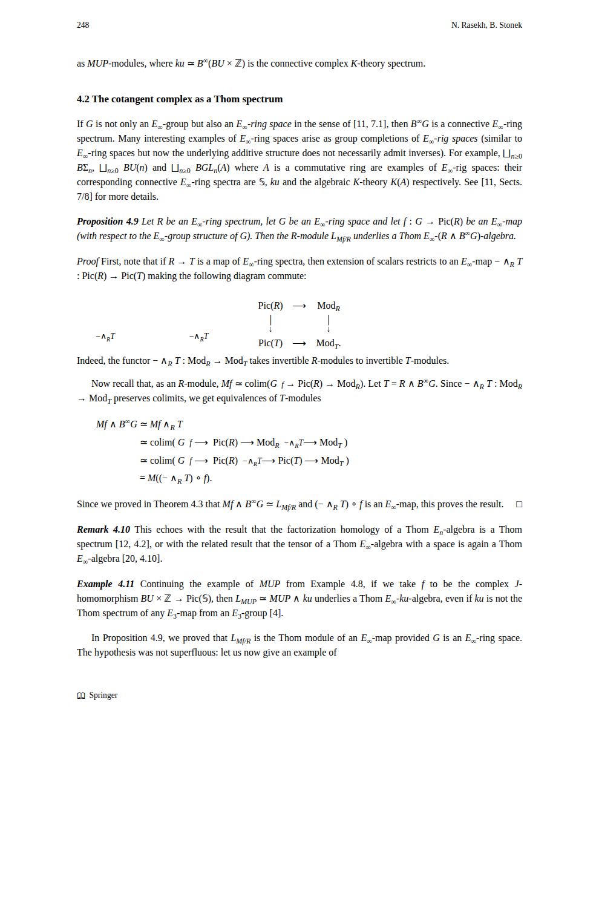248 N. Rasekh, B. Stonek
as MUP-modules, where ku ≃ B∞(BU × ℤ) is the connective complex K-theory spectrum.
4.2 The cotangent complex as a Thom spectrum
If G is not only an E∞-group but also an E∞-ring space in the sense of [11, 7.1], then B∞G is a connective E∞-ring spectrum. Many interesting examples of E∞-ring spaces arise as group completions of E∞-rig spaces (similar to E∞-ring spaces but now the underlying additive structure does not necessarily admit inverses). For example, ⨆n≥0 BΣn, ⨆n≥0 BU(n) and ⨆n≥0 BGLn(A) where A is a commutative ring are examples of E∞-rig spaces: their corresponding connective E∞-ring spectra are 𝕊, ku and the algebraic K-theory K(A) respectively. See [11, Sects. 7/8] for more details.
Proposition 4.9 Let R be an E∞-ring spectrum, let G be an E∞-ring space and let f : G → Pic(R) be an E∞-map (with respect to the E∞-group structure of G). Then the R-module LMf/R underlies a Thom E∞-(R ∧ B∞G)-algebra.
Proof First, note that if R → T is a map of E∞-ring spectra, then extension of scalars restricts to an E∞-map − ∧R T : Pic(R) → Pic(T) making the following diagram commute:
| Pic( R ) | ⟶ | Mod R |
| │ ↓ | | │ ↓ |
| Pic( T ) | ⟶ | Mod T . |
−∧RT −∧RT
Indeed, the functor − ∧R T : ModR → ModT takes invertible R-modules to invertible T-modules.
Now recall that, as an R-module, Mf ≃ colim(G f → Pic(R) → ModR). Let T = R ∧ B∞G. Since − ∧R T : ModR → ModT preserves colimits, we get equivalences of T-modules
Mf ∧ B∞G ≃ Mf ∧R T ≃ colim( G f ⟶ Pic(R) ⟶ ModR −∧RT⟶ ModT ) ≃ colim( G f ⟶ Pic(R) −∧RT⟶ Pic(T) ⟶ ModT ) = M((− ∧R T) ∘ f).
Since we proved in Theorem 4.3 that Mf ∧ B∞G ≃ LMf/R and (− ∧R T) ∘ f is an E∞-map, this proves the result. □
Remark 4.10 This echoes with the result that the factorization homology of a Thom En-algebra is a Thom spectrum [12, 4.2], or with the related result that the tensor of a Thom E∞-algebra with a space is again a Thom E∞-algebra [20, 4.10].
Example 4.11 Continuing the example of MUP from Example 4.8, if we take f to be the complex J-homomorphism BU × ℤ → Pic(𝕊), then LMUP ≃ MUP ∧ ku underlies a Thom E∞-ku-algebra, even if ku is not the Thom spectrum of any E3-map from an E3-group [4].
In Proposition 4.9, we proved that LMf/R is the Thom module of an E∞-map provided G is an E∞-ring space. The hypothesis was not superfluous: let us now give an example of
🕮 Springer